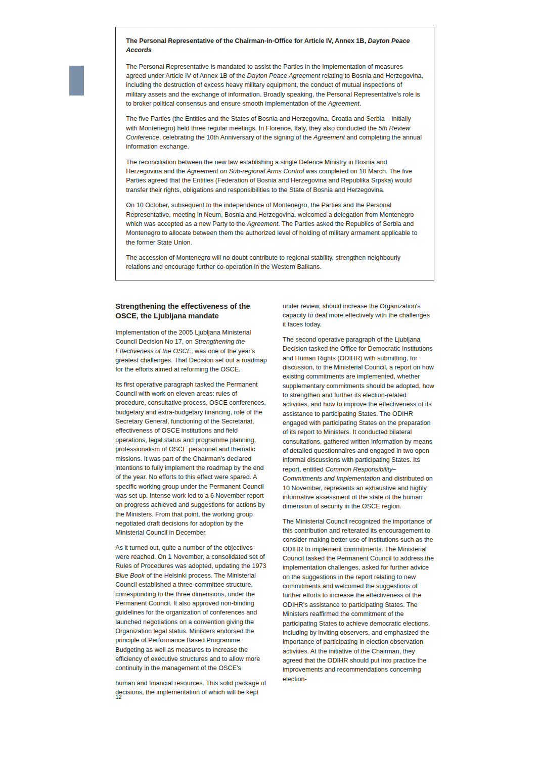The Personal Representative of the Chairman-in-Office for Article IV, Annex 1B, Dayton Peace Accords
The Personal Representative is mandated to assist the Parties in the implementation of measures agreed under Article IV of Annex 1B of the Dayton Peace Agreement relating to Bosnia and Herzegovina, including the destruction of excess heavy military equipment, the conduct of mutual inspections of military assets and the exchange of information. Broadly speaking, the Personal Representative's role is to broker political consensus and ensure smooth implementation of the Agreement.
The five Parties (the Entities and the States of Bosnia and Herzegovina, Croatia and Serbia – initially with Montenegro) held three regular meetings. In Florence, Italy, they also conducted the 5th Review Conference, celebrating the 10th Anniversary of the signing of the Agreement and completing the annual information exchange.
The reconciliation between the new law establishing a single Defence Ministry in Bosnia and Herzegovina and the Agreement on Sub-regional Arms Control was completed on 10 March. The five Parties agreed that the Entities (Federation of Bosnia and Herzegovina and Republika Srpska) would transfer their rights, obligations and responsibilities to the State of Bosnia and Herzegovina.
On 10 October, subsequent to the independence of Montenegro, the Parties and the Personal Representative, meeting in Neum, Bosnia and Herzegovina, welcomed a delegation from Montenegro which was accepted as a new Party to the Agreement. The Parties asked the Republics of Serbia and Montenegro to allocate between them the authorized level of holding of military armament applicable to the former State Union.
The accession of Montenegro will no doubt contribute to regional stability, strengthen neighbourly relations and encourage further co-operation in the Western Balkans.
Strengthening the effectiveness of the OSCE, the Ljubljana mandate
Implementation of the 2005 Ljubljana Ministerial Council Decision No 17, on Strengthening the Effectiveness of the OSCE, was one of the year's greatest challenges. That Decision set out a roadmap for the efforts aimed at reforming the OSCE.
Its first operative paragraph tasked the Permanent Council with work on eleven areas: rules of procedure, consultative process, OSCE conferences, budgetary and extra-budgetary financing, role of the Secretary General, functioning of the Secretariat, effectiveness of OSCE institutions and field operations, legal status and programme planning, professionalism of OSCE personnel and thematic missions. It was part of the Chairman's declared intentions to fully implement the roadmap by the end of the year. No efforts to this effect were spared. A specific working group under the Permanent Council was set up. Intense work led to a 6 November report on progress achieved and suggestions for actions by the Ministers. From that point, the working group negotiated draft decisions for adoption by the Ministerial Council in December.
As it turned out, quite a number of the objectives were reached. On 1 November, a consolidated set of Rules of Procedures was adopted, updating the 1973 Blue Book of the Helsinki process. The Ministerial Council established a three-committee structure, corresponding to the three dimensions, under the Permanent Council. It also approved non-binding guidelines for the organization of conferences and launched negotiations on a convention giving the Organization legal status. Ministers endorsed the principle of Performance Based Programme Budgeting as well as measures to increase the efficiency of executive structures and to allow more continuity in the management of the OSCE's
human and financial resources. This solid package of decisions, the implementation of which will be kept under review, should increase the Organization's capacity to deal more effectively with the challenges it faces today.
The second operative paragraph of the Ljubljana Decision tasked the Office for Democratic Institutions and Human Rights (ODIHR) with submitting, for discussion, to the Ministerial Council, a report on how existing commitments are implemented, whether supplementary commitments should be adopted, how to strengthen and further its election-related activities, and how to improve the effectiveness of its assistance to participating States. The ODIHR engaged with participating States on the preparation of its report to Ministers. It conducted bilateral consultations, gathered written information by means of detailed questionnaires and engaged in two open informal discussions with participating States. Its report, entitled Common Responsibility–Commitments and Implementation and distributed on 10 November, represents an exhaustive and highly informative assessment of the state of the human dimension of security in the OSCE region.
The Ministerial Council recognized the importance of this contribution and reiterated its encouragement to consider making better use of institutions such as the ODIHR to implement commitments. The Ministerial Council tasked the Permanent Council to address the implementation challenges, asked for further advice on the suggestions in the report relating to new commitments and welcomed the suggestions of further efforts to increase the effectiveness of the ODIHR's assistance to participating States. The Ministers reaffirmed the commitment of the participating States to achieve democratic elections, including by inviting observers, and emphasized the importance of participating in election observation activities. At the initiative of the Chairman, they agreed that the ODIHR should put into practice the improvements and recommendations concerning election-
12